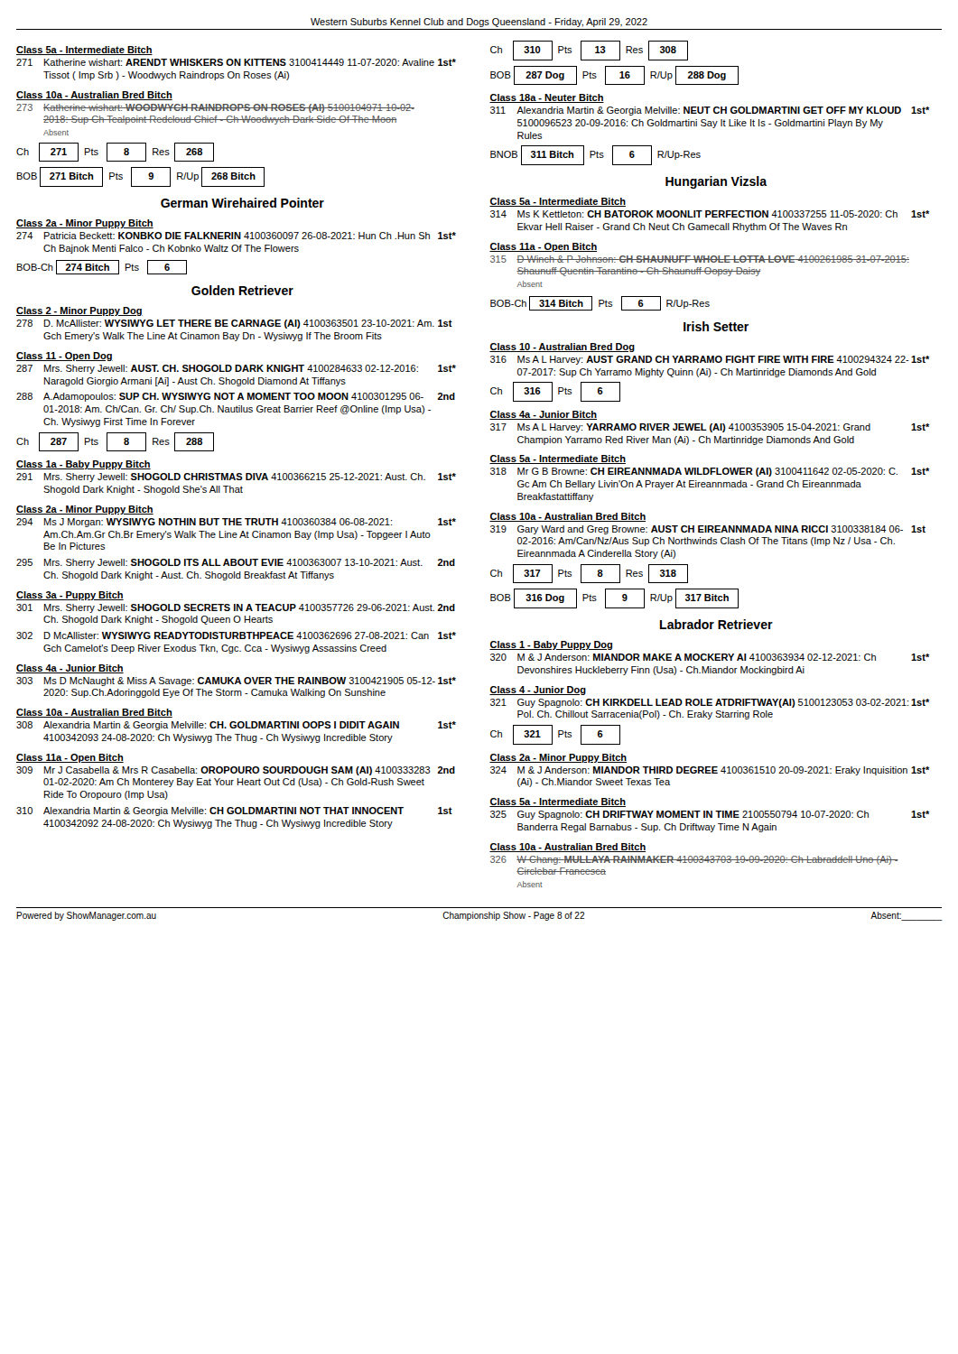Western Suburbs Kennel Club and Dogs Queensland - Friday, April 29, 2022
Class 5a - Intermediate Bitch
271
Katherine wishart: ARENDT WHISKERS ON KITTENS 3100414449 11-07-2020: Avaline Tissot ( Imp Srb ) - Woodwych Raindrops On Roses (Ai)
1st*
Class 10a - Australian Bred Bitch
273
Katherine wishart: WOODWYCH RAINDROPS ON ROSES (AI) 5100104971 10-02-2018: Sup Ch Tealpoint Redcloud Chief - Ch Woodwych Dark Side Of The Moon
Absent
Ch 271 Pts 8 Res 268
BOB 271 Bitch Pts 9 R/Up 268 Bitch
German Wirehaired Pointer
Class 2a - Minor Puppy Bitch
274
Patricia Beckett: KONBKO DIE FALKNERIN 4100360097 26-08-2021: Hun Ch .Hun Sh Ch Bajnok Menti Falco - Ch Kobnko Waltz Of The Flowers
1st*
BOB-Ch 274 Bitch Pts 6
Golden Retriever
Class 2 - Minor Puppy Dog
278
D. McAllister: WYSIWYG LET THERE BE CARNAGE (AI) 4100363501 23-10-2021: Am. Gch Emery's Walk The Line At Cinamon Bay Dn - Wysiwyg If The Broom Fits
1st
Class 11 - Open Dog
287
Mrs. Sherry Jewell: AUST. CH. SHOGOLD DARK KNIGHT 4100284633 02-12-2016: Naragold Giorgio Armani [Ai] - Aust Ch. Shogold Diamond At Tiffanys
1st*
288
A.Adamopoulos: SUP CH. WYSIWYG NOT A MOMENT TOO MOON 4100301295 06-01-2018: Am. Ch/Can. Gr. Ch/ Sup.Ch. Nautilus Great Barrier Reef @Online (Imp Usa) - Ch. Wysiwyg First Time In Forever
2nd
Ch 287 Pts 8 Res 288
Class 1a - Baby Puppy Bitch
291
Mrs. Sherry Jewell: SHOGOLD CHRISTMAS DIVA 4100366215 25-12-2021: Aust. Ch. Shogold Dark Knight - Shogold She's All That
1st*
Class 2a - Minor Puppy Bitch
294
Ms J Morgan: WYSIWYG NOTHIN BUT THE TRUTH 4100360384 06-08-2021: Am.Ch.Am.Gr Ch.Br Emery's Walk The Line At Cinamon Bay (Imp Usa) - Topgeer I Auto Be In Pictures
1st*
295
Mrs. Sherry Jewell: SHOGOLD ITS ALL ABOUT EVIE 4100363007 13-10-2021: Aust. Ch. Shogold Dark Knight - Aust. Ch. Shogold Breakfast At Tiffanys
2nd
Class 3a - Puppy Bitch
301
Mrs. Sherry Jewell: SHOGOLD SECRETS IN A TEACUP 4100357726 29-06-2021: Aust. Ch. Shogold Dark Knight - Shogold Queen O Hearts
2nd
302
D McAllister: WYSIWYG READYTODISTURBTHPEACE 4100362696 27-08-2021: Can Gch Camelot's Deep River Exodus Tkn, Cgc. Cca - Wysiwyg Assassins Creed
1st*
Class 4a - Junior Bitch
303
Ms D McNaught & Miss A Savage: CAMUKA OVER THE RAINBOW 3100421905 05-12-2020: Sup.Ch.Adoringgold Eye Of The Storm - Camuka Walking On Sunshine
1st*
Class 10a - Australian Bred Bitch
308
Alexandria Martin & Georgia Melville: CH. GOLDMARTINI OOPS I DIDIT AGAIN 4100342093 24-08-2020: Ch Wysiwyg The Thug - Ch Wysiwyg Incredible Story
1st*
Class 11a - Open Bitch
309
Mr J Casabella & Mrs R Casabella: OROPOURO SOURDOUGH SAM (AI) 4100333283 01-02-2020: Am Ch Monterey Bay Eat Your Heart Out Cd (Usa) - Ch Gold-Rush Sweet Ride To Oropouro (Imp Usa)
2nd
310
Alexandria Martin & Georgia Melville: CH GOLDMARTINI NOT THAT INNOCENT 4100342092 24-08-2020: Ch Wysiwyg The Thug - Ch Wysiwyg Incredible Story
1st
Ch 310 Pts 13 Res 308
BOB 287 Dog Pts 16 R/Up 288 Dog
Class 18a - Neuter Bitch
311
Alexandria Martin & Georgia Melville: NEUT CH GOLDMARTINI GET OFF MY KLOUD 5100096523 20-09-2016: Ch Goldmartini Say It Like It Is - Goldmartini Playn By My Rules
1st*
BNOB 311 Bitch Pts 6 R/Up-Res
Hungarian Vizsla
Class 5a - Intermediate Bitch
314
Ms K Kettleton: CH BATOROK MOONLIT PERFECTION 4100337255 11-05-2020: Ch Ekvar Hell Raiser - Grand Ch Neut Ch Gamecall Rhythm Of The Waves Rn
1st*
Class 11a - Open Bitch
315
D Winch & P Johnson: CH SHAUNUFF WHOLE LOTTA LOVE 4100261985 31-07-2015: Shaunuff Quentin Tarantino - Ch Shaunuff Oopsy Daisy
Absent
BOB-Ch 314 Bitch Pts 6 R/Up-Res
Irish Setter
Class 10 - Australian Bred Dog
316
Ms A L Harvey: AUST GRAND CH YARRAMO FIGHT FIRE WITH FIRE 4100294324 22-07-2017: Sup Ch Yarramo Mighty Quinn (Ai) - Ch Martinridge Diamonds And Gold
1st*
Ch 316 Pts 6
Class 4a - Junior Bitch
317
Ms A L Harvey: YARRAMO RIVER JEWEL (AI) 4100353905 15-04-2021: Grand Champion Yarramo Red River Man (Ai) - Ch Martinridge Diamonds And Gold
1st*
Class 5a - Intermediate Bitch
318
Mr G B Browne: CH EIREANNMADA WILDFLOWER (AI) 3100411642 02-05-2020: C. Gc Am Ch Bellary Livin'On A Prayer At Eireannmada - Grand Ch Eireannmada Breakfastattiffany
1st*
Class 10a - Australian Bred Bitch
319
Gary Ward and Greg Browne: AUST CH EIREANNMADA NINA RICCI 3100338184 06-02-2016: Am/Can/Nz/Aus Sup Ch Northwinds Clash Of The Titans (Imp Nz / Usa - Ch. Eireannmada A Cinderella Story (Ai)
1st
Ch 317 Pts 8 Res 318
BOB 316 Dog Pts 9 R/Up 317 Bitch
Labrador Retriever
Class 1 - Baby Puppy Dog
320
M & J Anderson: MIANDOR MAKE A MOCKERY AI 4100363934 02-12-2021: Ch Devonshires Huckleberry Finn (Usa) - Ch.Miandor Mockingbird Ai
1st*
Class 4 - Junior Dog
321
Guy Spagnolo: CH KIRKDELL LEAD ROLE ATDRIFTWAY(AI) 5100123053 03-02-2021: Pol. Ch. Chillout Sarracenia(Pol) - Ch. Eraky Starring Role
1st*
Ch 321 Pts 6
Class 2a - Minor Puppy Bitch
324
M & J Anderson: MIANDOR THIRD DEGREE 4100361510 20-09-2021: Eraky Inquisition (Ai) - Ch.Miandor Sweet Texas Tea
1st*
Class 5a - Intermediate Bitch
325
Guy Spagnolo: CH DRIFTWAY MOMENT IN TIME 2100550794 10-07-2020: Ch Banderra Regal Barnabus - Sup. Ch Driftway Time N Again
1st*
Class 10a - Australian Bred Bitch
326
W Chang: MULLAYA RAINMAKER 4100343703 19-09-2020: Ch Labraddell Uno (Ai) - Circlebar Francesca
Absent
Powered by ShowManager.com.au
Championship Show - Page 8 of 22
Absent:________